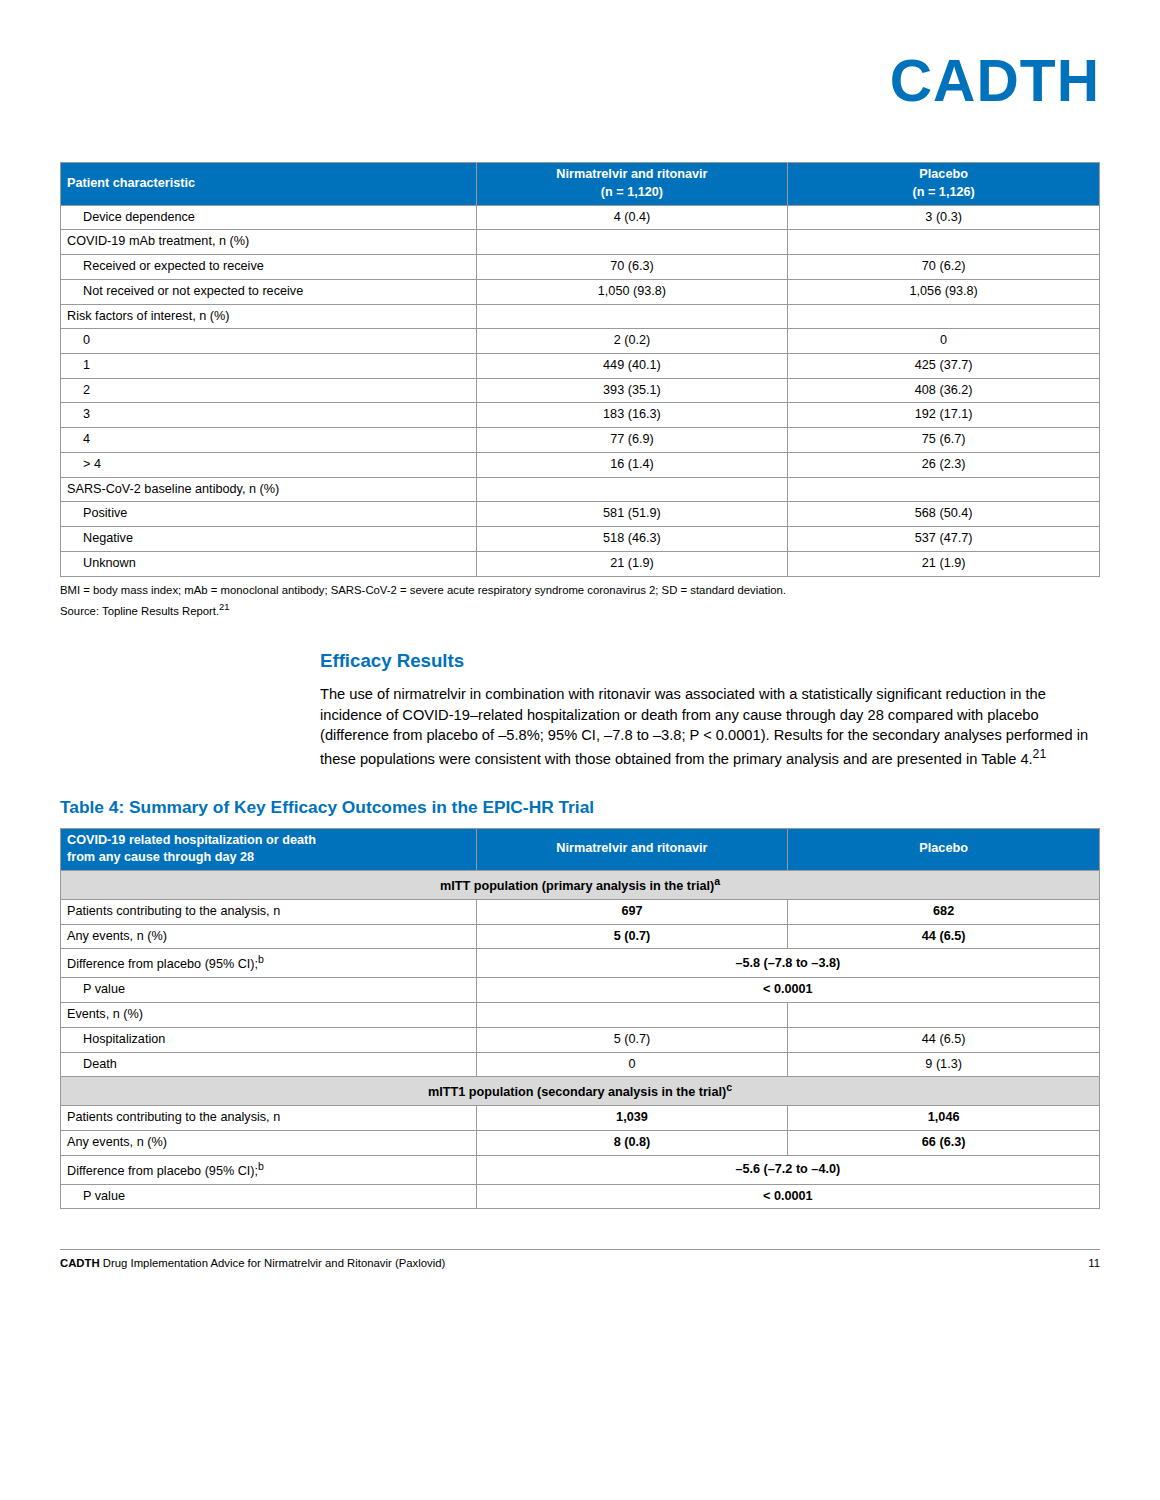CADTH
| Patient characteristic | Nirmatrelvir and ritonavir (n = 1,120) | Placebo (n = 1,126) |
| --- | --- | --- |
| Device dependence | 4 (0.4) | 3 (0.3) |
| COVID-19 mAb treatment, n (%) | | |
| Received or expected to receive | 70 (6.3) | 70 (6.2) |
| Not received or not expected to receive | 1,050 (93.8) | 1,056 (93.8) |
| Risk factors of interest, n (%) | | |
| 0 | 2 (0.2) | 0 |
| 1 | 449 (40.1) | 425 (37.7) |
| 2 | 393 (35.1) | 408 (36.2) |
| 3 | 183 (16.3) | 192 (17.1) |
| 4 | 77 (6.9) | 75 (6.7) |
| > 4 | 16 (1.4) | 26 (2.3) |
| SARS-CoV-2 baseline antibody, n (%) | | |
| Positive | 581 (51.9) | 568 (50.4) |
| Negative | 518 (46.3) | 537 (47.7) |
| Unknown | 21 (1.9) | 21 (1.9) |
BMI = body mass index; mAb = monoclonal antibody; SARS-CoV-2 = severe acute respiratory syndrome coronavirus 2; SD = standard deviation.
Source: Topline Results Report.21
Efficacy Results
The use of nirmatrelvir in combination with ritonavir was associated with a statistically significant reduction in the incidence of COVID-19–related hospitalization or death from any cause through day 28 compared with placebo (difference from placebo of –5.8%; 95% CI, –7.8 to –3.8; P < 0.0001). Results for the secondary analyses performed in these populations were consistent with those obtained from the primary analysis and are presented in Table 4.21
Table 4: Summary of Key Efficacy Outcomes in the EPIC-HR Trial
| COVID-19 related hospitalization or death from any cause through day 28 | Nirmatrelvir and ritonavir | Placebo |
| --- | --- | --- |
| mITT population (primary analysis in the trial) a |
| Patients contributing to the analysis, n | 697 | 682 |
| Any events, n (%) | 5 (0.7) | 44 (6.5) |
| Difference from placebo (95% CI); b | –5.8 (–7.8 to –3.8) |
| P value | < 0.0001 |
| Events, n (%) | | |
| Hospitalization | 5 (0.7) | 44 (6.5) |
| Death | 0 | 9 (1.3) |
| mITT1 population (secondary analysis in the trial) c |
| Patients contributing to the analysis, n | 1,039 | 1,046 |
| Any events, n (%) | 8 (0.8) | 66 (6.3) |
| Difference from placebo (95% CI); b | –5.6 (–7.2 to –4.0) |
| P value | < 0.0001 |
CADTH Drug Implementation Advice for Nirmatrelvir and Ritonavir (Paxlovid)
11